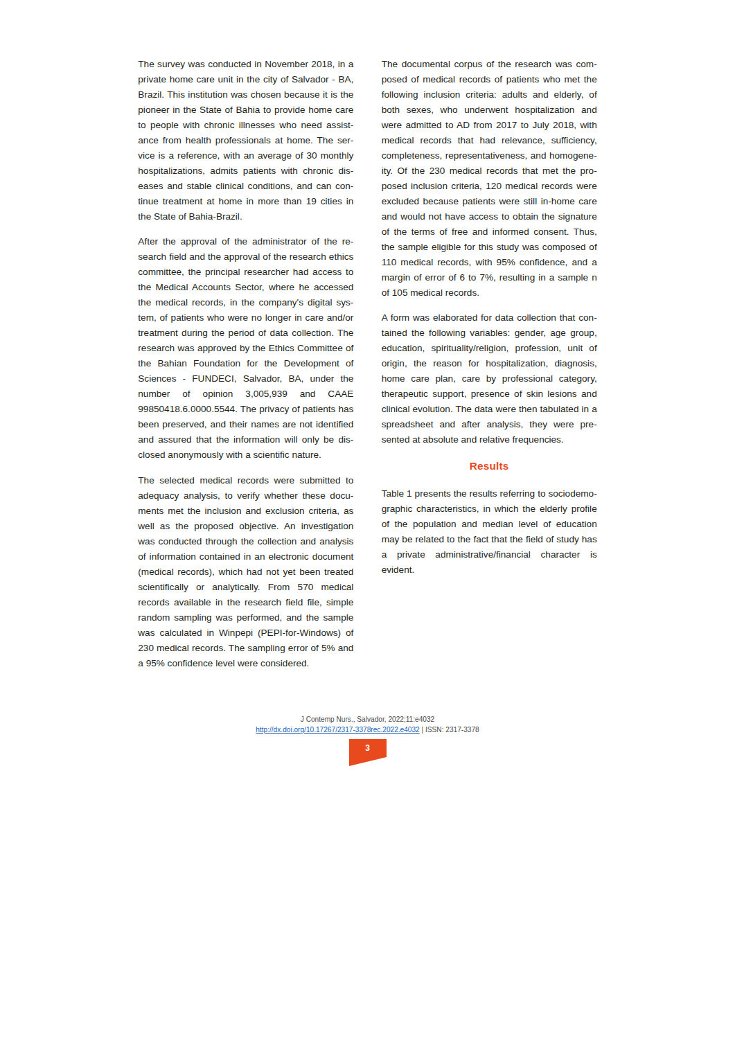The survey was conducted in November 2018, in a private home care unit in the city of Salvador - BA, Brazil. This institution was chosen because it is the pioneer in the State of Bahia to provide home care to people with chronic illnesses who need assistance from health professionals at home. The service is a reference, with an average of 30 monthly hospitalizations, admits patients with chronic diseases and stable clinical conditions, and can continue treatment at home in more than 19 cities in the State of Bahia-Brazil.
After the approval of the administrator of the research field and the approval of the research ethics committee, the principal researcher had access to the Medical Accounts Sector, where he accessed the medical records, in the company's digital system, of patients who were no longer in care and/or treatment during the period of data collection. The research was approved by the Ethics Committee of the Bahian Foundation for the Development of Sciences - FUNDECI, Salvador, BA, under the number of opinion 3,005,939 and CAAE 99850418.6.0000.5544. The privacy of patients has been preserved, and their names are not identified and assured that the information will only be disclosed anonymously with a scientific nature.
The selected medical records were submitted to adequacy analysis, to verify whether these documents met the inclusion and exclusion criteria, as well as the proposed objective. An investigation was conducted through the collection and analysis of information contained in an electronic document (medical records), which had not yet been treated scientifically or analytically. From 570 medical records available in the research field file, simple random sampling was performed, and the sample was calculated in Winpepi (PEPI-for-Windows) of 230 medical records. The sampling error of 5% and a 95% confidence level were considered.
The documental corpus of the research was composed of medical records of patients who met the following inclusion criteria: adults and elderly, of both sexes, who underwent hospitalization and were admitted to AD from 2017 to July 2018, with medical records that had relevance, sufficiency, completeness, representativeness, and homogeneity. Of the 230 medical records that met the proposed inclusion criteria, 120 medical records were excluded because patients were still in-home care and would not have access to obtain the signature of the terms of free and informed consent. Thus, the sample eligible for this study was composed of 110 medical records, with 95% confidence, and a margin of error of 6 to 7%, resulting in a sample n of 105 medical records.
A form was elaborated for data collection that contained the following variables: gender, age group, education, spirituality/religion, profession, unit of origin, the reason for hospitalization, diagnosis, home care plan, care by professional category, therapeutic support, presence of skin lesions and clinical evolution. The data were then tabulated in a spreadsheet and after analysis, they were presented at absolute and relative frequencies.
Results
Table 1 presents the results referring to sociodemographic characteristics, in which the elderly profile of the population and median level of education may be related to the fact that the field of study has a private administrative/financial character is evident.
J Contemp Nurs., Salvador, 2022;11:e4032
http://dx.doi.org/10.17267/2317-3378rec.2022.e4032 | ISSN: 2317-3378
3